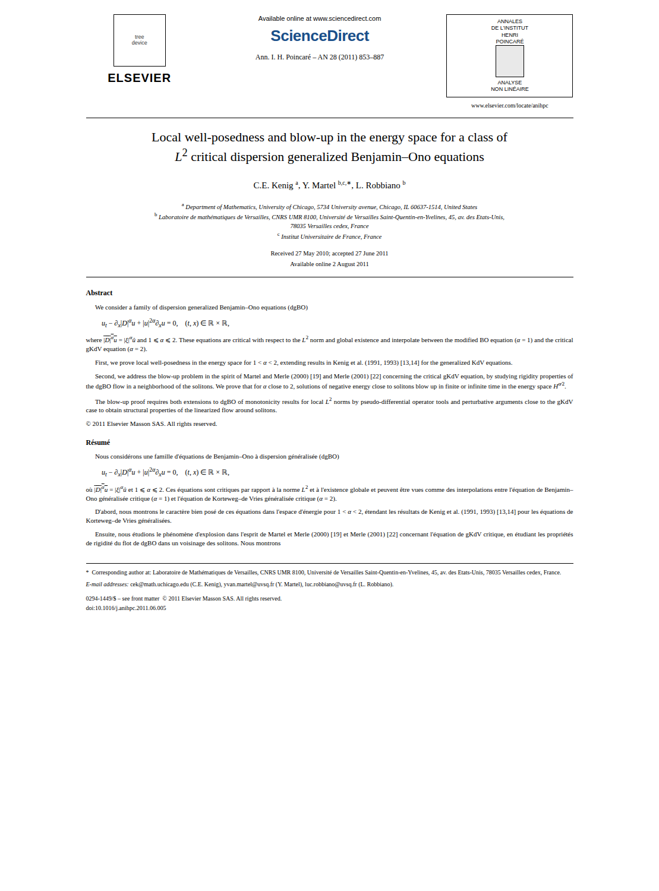tree
device
ELSEVIER
Available online at www.sciencedirect.com
ScienceDirect
Ann. I. H. Poincaré – AN 28 (2011) 853–887
ANNALES
DE L'INSTITUT
HENRI
POINCARÉ
ANALYSE
NON LINÉAIRE
www.elsevier.com/locate/anihpc
Local well-posedness and blow-up in the energy space for a class of
L2 critical dispersion generalized Benjamin–Ono equations
C.E. Kenig a, Y. Martel b,c,∗, L. Robbiano b
a Department of Mathematics, University of Chicago, 5734 University avenue, Chicago, IL 60637-1514, United States
b Laboratoire de mathématiques de Versailles, CNRS UMR 8100, Université de Versailles Saint-Quentin-en-Yvelines, 45, av. des Etats-Unis,
78035 Versailles cedex, France
c Institut Universitaire de France, France
Received 27 May 2010; accepted 27 June 2011
Available online 2 August 2011
Abstract
We consider a family of dispersion generalized Benjamin–Ono equations (dgBO)
ut − ∂x|D|αu + |u|2α∂xu = 0, (t, x) ∈ ℝ × ℝ,
where |D|αu = |ξ|αû and 1 ⩽ α ⩽ 2. These equations are critical with respect to the L2 norm and global existence and interpolate between the modified BO equation (α = 1) and the critical gKdV equation (α = 2).
First, we prove local well-posedness in the energy space for 1 < α < 2, extending results in Kenig et al. (1991, 1993) [13,14] for the generalized KdV equations.
Second, we address the blow-up problem in the spirit of Martel and Merle (2000) [19] and Merle (2001) [22] concerning the critical gKdV equation, by studying rigidity properties of the dgBO flow in a neighborhood of the solitons. We prove that for α close to 2, solutions of negative energy close to solitons blow up in finite or infinite time in the energy space Hα⁄2.
The blow-up proof requires both extensions to dgBO of monotonicity results for local L2 norms by pseudo-differential operator tools and perturbative arguments close to the gKdV case to obtain structural properties of the linearized flow around solitons.
© 2011 Elsevier Masson SAS. All rights reserved.
Résumé
Nous considérons une famille d'équations de Benjamin–Ono à dispersion généralisée (dgBO)
ut − ∂x|D|αu + |u|2α∂xu = 0, (t, x) ∈ ℝ × ℝ,
où |D|αu = |ξ|αû et 1 ⩽ α ⩽ 2. Ces équations sont critiques par rapport à la norme L2 et à l'existence globale et peuvent être vues comme des interpolations entre l'équation de Benjamin–Ono généralisée critique (α = 1) et l'équation de Korteweg–de Vries généralisée critique (α = 2).
D'abord, nous montrons le caractère bien posé de ces équations dans l'espace d'énergie pour 1 < α < 2, étendant les résultats de Kenig et al. (1991, 1993) [13,14] pour les équations de Korteweg–de Vries généralisées.
Ensuite, nous étudions le phénomène d'explosion dans l'esprit de Martel et Merle (2000) [19] et Merle (2001) [22] concernant l'équation de gKdV critique, en étudiant les propriétés de rigidité du flot de dgBO dans un voisinage des solitons. Nous montrons
* Corresponding author at: Laboratoire de Mathématiques de Versailles, CNRS UMR 8100, Université de Versailles Saint-Quentin-en-Yvelines, 45, av. des Etats-Unis, 78035 Versailles cedex, France.
E-mail addresses: cek@math.uchicago.edu (C.E. Kenig), yvan.martel@uvsq.fr (Y. Martel), luc.robbiano@uvsq.fr (L. Robbiano).
0294-1449/$ – see front matter © 2011 Elsevier Masson SAS. All rights reserved.
doi:10.1016/j.anihpc.2011.06.005